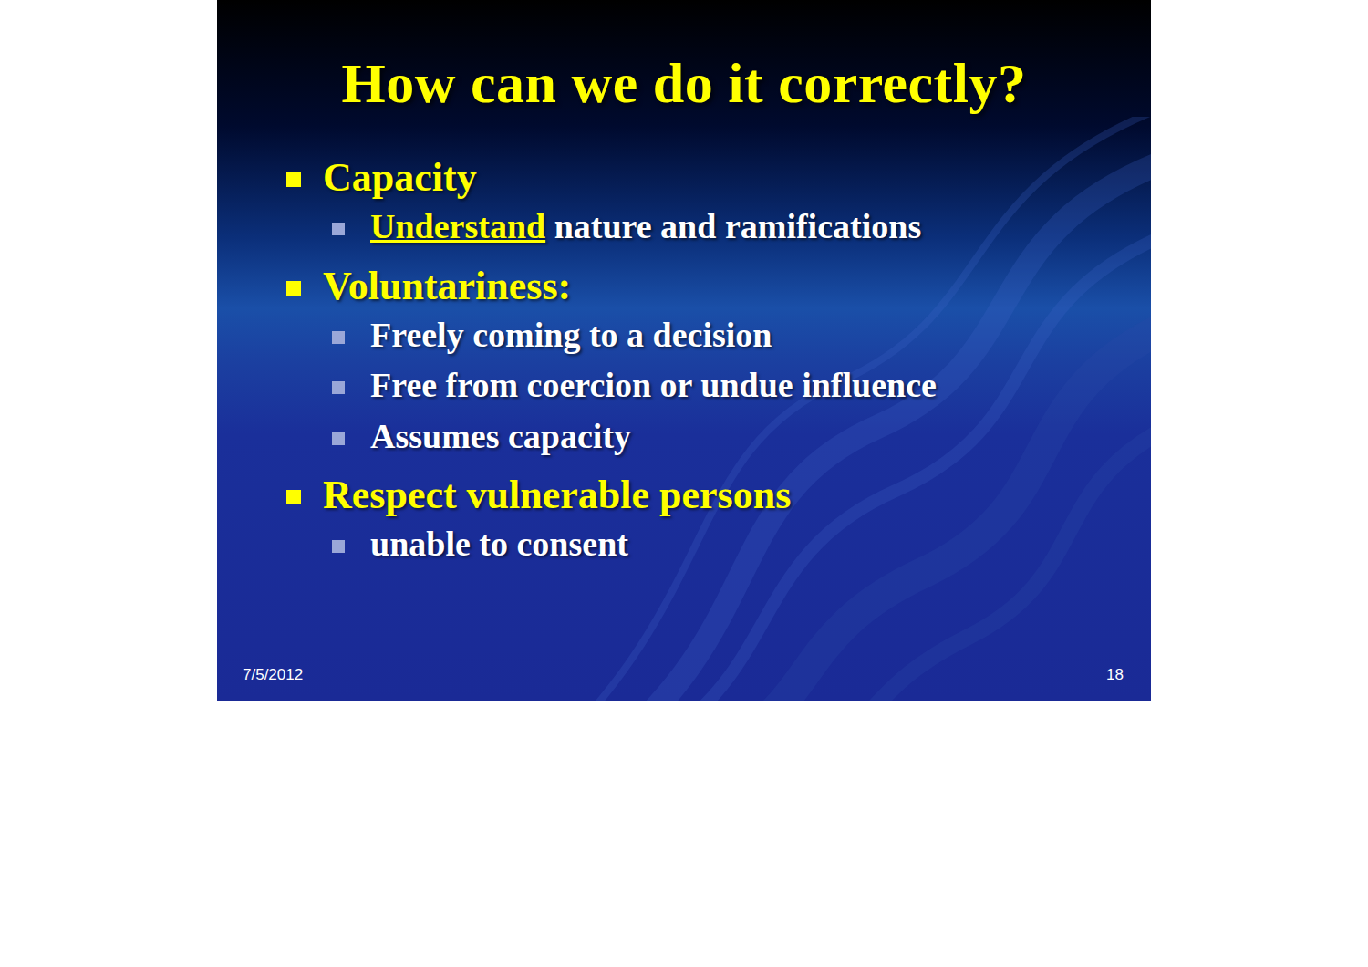How can we do it correctly?
Capacity
Understand nature and ramifications
Voluntariness:
Freely coming to a decision
Free from coercion or undue influence
Assumes capacity
Respect vulnerable persons
unable to consent
7/5/2012
18